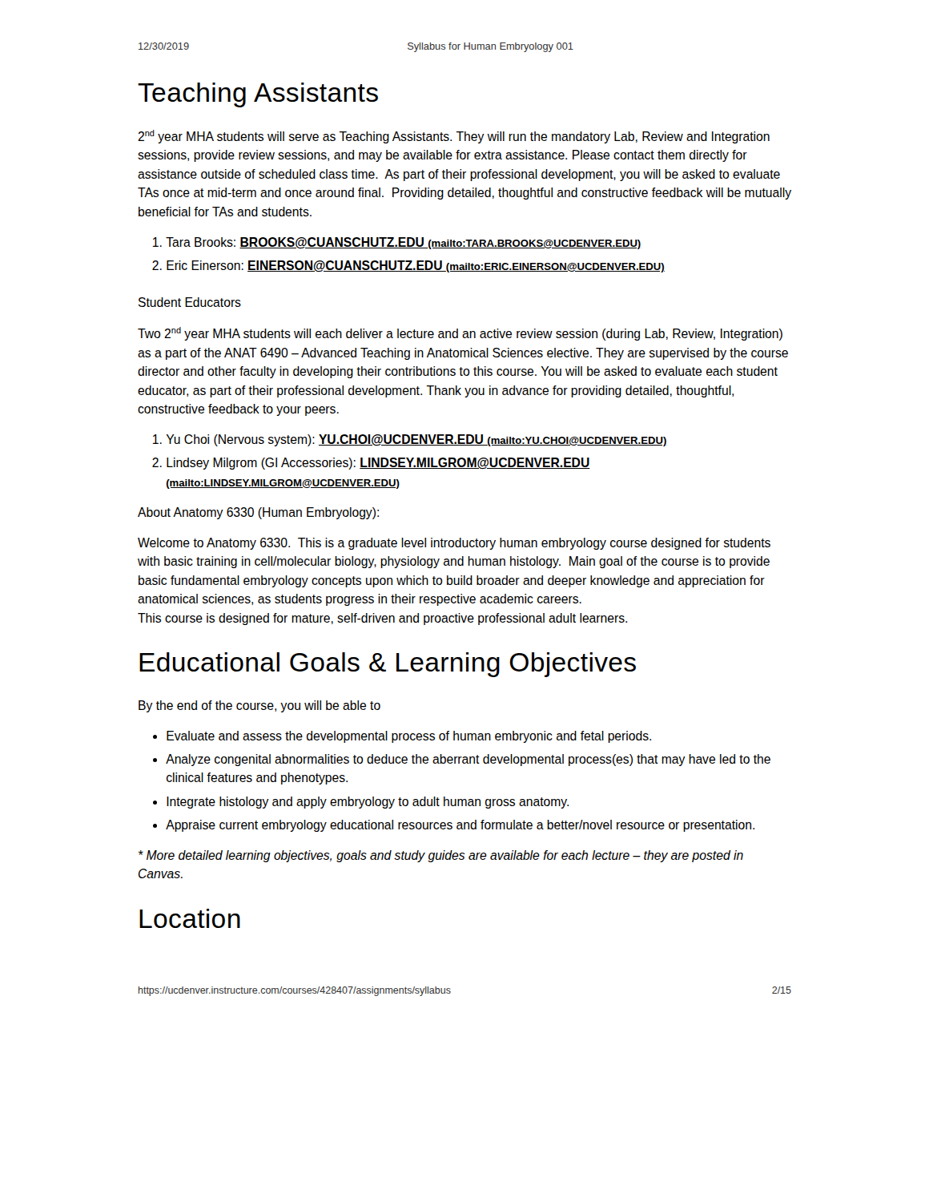12/30/2019 Syllabus for Human Embryology 001
Teaching Assistants
2nd year MHA students will serve as Teaching Assistants. They will run the mandatory Lab, Review and Integration sessions, provide review sessions, and may be available for extra assistance. Please contact them directly for assistance outside of scheduled class time. As part of their professional development, you will be asked to evaluate TAs once at mid-term and once around final. Providing detailed, thoughtful and constructive feedback will be mutually beneficial for TAs and students.
Tara Brooks: BROOKS@CUANSCHUTZ.EDU (mailto:TARA.BROOKS@UCDENVER.EDU)
Eric Einerson: EINERSON@CUANSCHUTZ.EDU (mailto:ERIC.EINERSON@UCDENVER.EDU)
Student Educators
Two 2nd year MHA students will each deliver a lecture and an active review session (during Lab, Review, Integration) as a part of the ANAT 6490 – Advanced Teaching in Anatomical Sciences elective. They are supervised by the course director and other faculty in developing their contributions to this course. You will be asked to evaluate each student educator, as part of their professional development. Thank you in advance for providing detailed, thoughtful, constructive feedback to your peers.
Yu Choi (Nervous system): YU.CHOI@UCDENVER.EDU (mailto:YU.CHOI@UCDENVER.EDU)
Lindsey Milgrom (GI Accessories): LINDSEY.MILGROM@UCDENVER.EDU (mailto:LINDSEY.MILGROM@UCDENVER.EDU)
About Anatomy 6330 (Human Embryology):
Welcome to Anatomy 6330. This is a graduate level introductory human embryology course designed for students with basic training in cell/molecular biology, physiology and human histology. Main goal of the course is to provide basic fundamental embryology concepts upon which to build broader and deeper knowledge and appreciation for anatomical sciences, as students progress in their respective academic careers.
This course is designed for mature, self-driven and proactive professional adult learners.
Educational Goals & Learning Objectives
By the end of the course, you will be able to
Evaluate and assess the developmental process of human embryonic and fetal periods.
Analyze congenital abnormalities to deduce the aberrant developmental process(es) that may have led to the clinical features and phenotypes.
Integrate histology and apply embryology to adult human gross anatomy.
Appraise current embryology educational resources and formulate a better/novel resource or presentation.
* More detailed learning objectives, goals and study guides are available for each lecture – they are posted in Canvas.
Location
https://ucdenver.instructure.com/courses/428407/assignments/syllabus 2/15